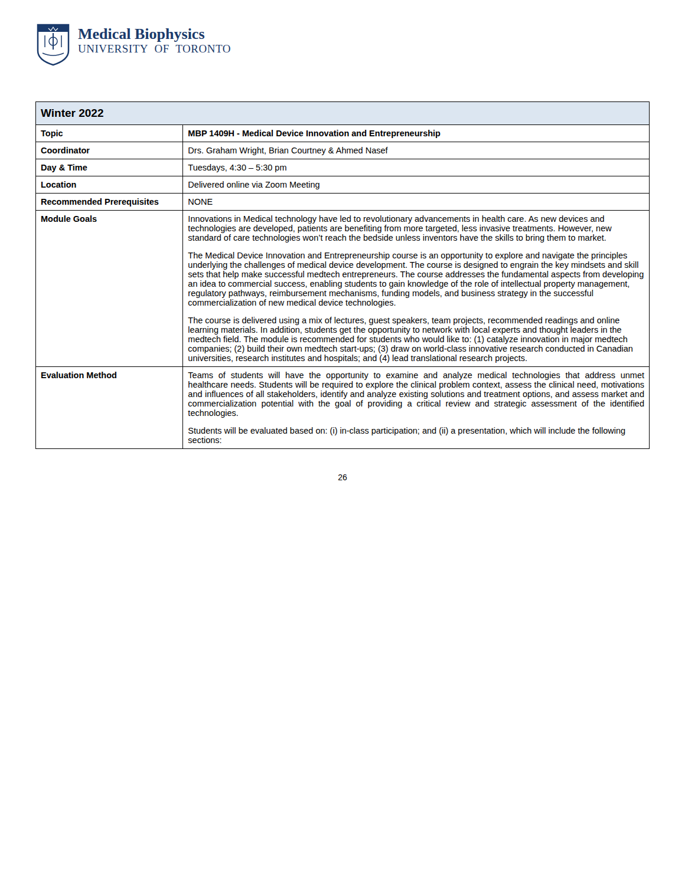Medical Biophysics
UNIVERSITY OF TORONTO
| Winter 2022 |
| Topic | MBP 1409H - Medical Device Innovation and Entrepreneurship |
| Coordinator | Drs. Graham Wright, Brian Courtney & Ahmed Nasef |
| Day & Time | Tuesdays, 4:30 – 5:30 pm |
| Location | Delivered online via Zoom Meeting |
| Recommended Prerequisites | NONE |
| Module Goals | Innovations in Medical technology have led to revolutionary advancements in health care. As new devices and technologies are developed, patients are benefiting from more targeted, less invasive treatments. However, new standard of care technologies won’t reach the bedside unless inventors have the skills to bring them to market. The Medical Device Innovation and Entrepreneurship course is an opportunity to explore and navigate the principles underlying the challenges of medical device development. The course is designed to engrain the key mindsets and skill sets that help make successful medtech entrepreneurs. The course addresses the fundamental aspects from developing an idea to commercial success, enabling students to gain knowledge of the role of intellectual property management, regulatory pathways, reimbursement mechanisms, funding models, and business strategy in the successful commercialization of new medical device technologies. The course is delivered using a mix of lectures, guest speakers, team projects, recommended readings and online learning materials. In addition, students get the opportunity to network with local experts and thought leaders in the medtech field. The module is recommended for students who would like to: (1) catalyze innovation in major medtech companies; (2) build their own medtech start-ups; (3) draw on world-class innovative research conducted in Canadian universities, research institutes and hospitals; and (4) lead translational research projects. |
| Evaluation Method | Teams of students will have the opportunity to examine and analyze medical technologies that address unmet healthcare needs. Students will be required to explore the clinical problem context, assess the clinical need, motivations and influences of all stakeholders, identify and analyze existing solutions and treatment options, and assess market and commercialization potential with the goal of providing a critical review and strategic assessment of the identified technologies. Students will be evaluated based on: (i) in-class participation; and (ii) a presentation, which will include the following sections: |
26